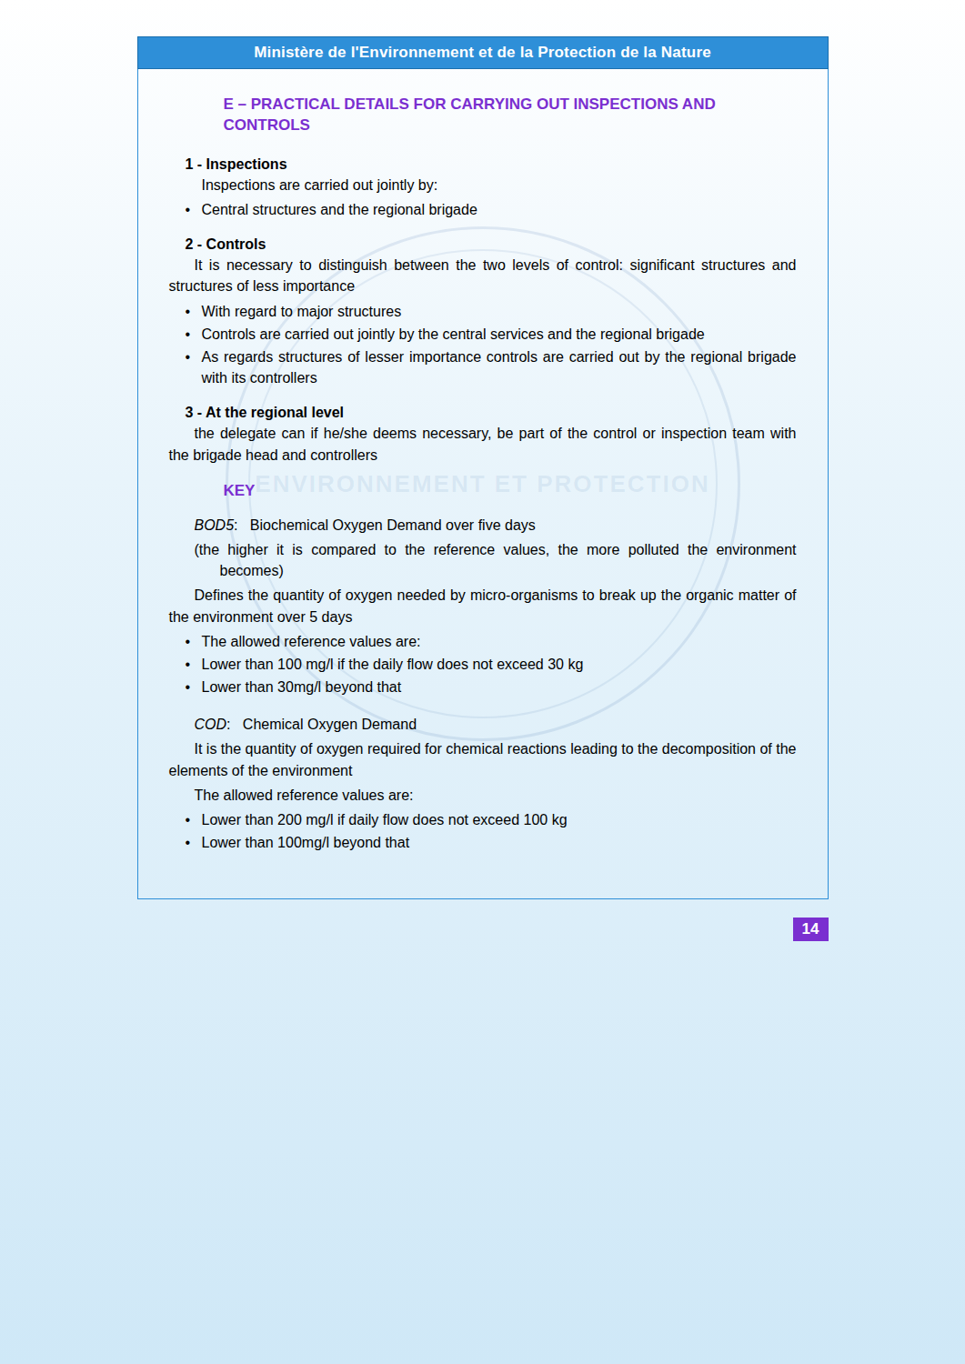Ministère de l'Environnement et de la Protection de la Nature
ENVIRONNEMENT ET PROTECTION
E – PRACTICAL DETAILS FOR CARRYING OUT INSPECTIONS AND CONTROLS
1 - Inspections
Inspections are carried out jointly by:
Central structures and the regional brigade
2 - Controls
It is necessary to distinguish between the two levels of control: significant structures and structures of less importance
With regard to major structures
Controls are carried out jointly by the central services and the regional brigade
As regards structures of lesser importance controls are carried out by the regional brigade with its controllers
3 - At the regional level
the delegate can if he/she deems necessary, be part of the control or inspection team with the brigade head and controllers
KEY
BOD5: Biochemical Oxygen Demand over five days
(the higher it is compared to the reference values, the more polluted the environment becomes)
Defines the quantity of oxygen needed by micro-organisms to break up the organic matter of the environment over 5 days
The allowed reference values are:
Lower than 100 mg/l if the daily flow does not exceed 30 kg
Lower than 30mg/l beyond that
COD: Chemical Oxygen Demand
It is the quantity of oxygen required for chemical reactions leading to the decomposition of the elements of the environment
The allowed reference values are:
Lower than 200 mg/l if daily flow does not exceed 100 kg
Lower than 100mg/l beyond that
14